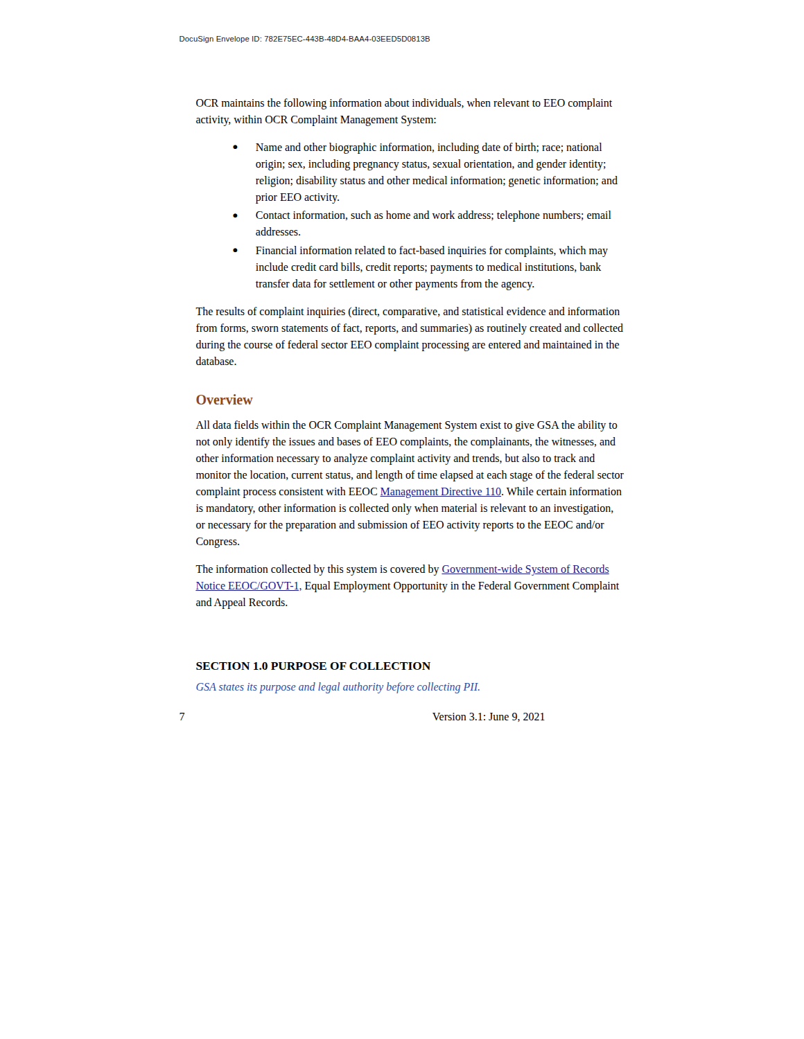DocuSign Envelope ID: 782E75EC-443B-48D4-BAA4-03EED5D0813B
OCR maintains the following information about individuals, when relevant to EEO complaint activity, within OCR Complaint Management System:
Name and other biographic information, including date of birth; race; national origin; sex, including pregnancy status, sexual orientation, and gender identity; religion; disability status and other medical information; genetic information; and prior EEO activity.
Contact information, such as home and work address; telephone numbers; email addresses.
Financial information related to fact-based inquiries for complaints, which may include credit card bills, credit reports; payments to medical institutions, bank transfer data for settlement or other payments from the agency.
The results of complaint inquiries (direct, comparative, and statistical evidence and information from forms, sworn statements of fact, reports, and summaries) as routinely created and collected during the course of federal sector EEO complaint processing are entered and maintained in the database.
Overview
All data fields within the OCR Complaint Management System exist to give GSA the ability to not only identify the issues and bases of EEO complaints, the complainants, the witnesses, and other information necessary to analyze complaint activity and trends, but also to track and monitor the location, current status, and length of time elapsed at each stage of the federal sector complaint process consistent with EEOC Management Directive 110. While certain information is mandatory, other information is collected only when material is relevant to an investigation, or necessary for the preparation and submission of EEO activity reports to the EEOC and/or Congress.
The information collected by this system is covered by Government-wide System of Records Notice EEOC/GOVT-1, Equal Employment Opportunity in the Federal Government Complaint and Appeal Records.
SECTION 1.0 PURPOSE OF COLLECTION
GSA states its purpose and legal authority before collecting PII.
7 Version 3.1: June 9, 2021